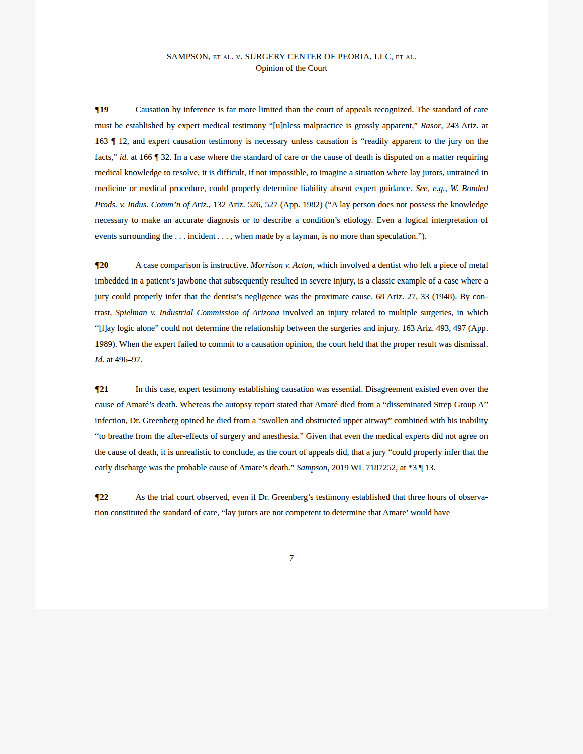Sampson, et al. v. Surgery Center of Peoria, LLC, et al. Opinion of the Court
¶19 Causation by inference is far more limited than the court of appeals recognized. The standard of care must be established by expert medical testimony “[u]nless malpractice is grossly apparent,” Rasor, 243 Ariz. at 163 ¶ 12, and expert causation testimony is necessary unless causation is “readily apparent to the jury on the facts,” id. at 166 ¶ 32. In a case where the standard of care or the cause of death is disputed on a matter requiring medical knowledge to resolve, it is difficult, if not impossible, to imagine a situation where lay jurors, untrained in medicine or medical procedure, could properly determine liability absent expert guidance. See, e.g., W. Bonded Prods. v. Indus. Comm’n of Ariz., 132 Ariz. 526, 527 (App. 1982) (“A lay person does not possess the knowledge necessary to make an accurate diagnosis or to describe a condition’s etiology. Even a logical interpretation of events surrounding the . . . incident . . . , when made by a layman, is no more than speculation.”).
¶20 A case comparison is instructive. Morrison v. Acton, which involved a dentist who left a piece of metal imbedded in a patient’s jawbone that subsequently resulted in severe injury, is a classic example of a case where a jury could properly infer that the dentist’s negligence was the proximate cause. 68 Ariz. 27, 33 (1948). By contrast, Spielman v. Industrial Commission of Arizona involved an injury related to multiple surgeries, in which “[l]ay logic alone” could not determine the relationship between the surgeries and injury. 163 Ariz. 493, 497 (App. 1989). When the expert failed to commit to a causation opinion, the court held that the proper result was dismissal. Id. at 496–97.
¶21 In this case, expert testimony establishing causation was essential. Disagreement existed even over the cause of Amaré’s death. Whereas the autopsy report stated that Amaré died from a “disseminated Strep Group A” infection, Dr. Greenberg opined he died from a “swollen and obstructed upper airway” combined with his inability “to breathe from the after-effects of surgery and anesthesia.” Given that even the medical experts did not agree on the cause of death, it is unrealistic to conclude, as the court of appeals did, that a jury “could properly infer that the early discharge was the probable cause of Amare’s death.” Sampson, 2019 WL 7187252, at *3 ¶ 13.
¶22 As the trial court observed, even if Dr. Greenberg’s testimony established that three hours of observation constituted the standard of care, “lay jurors are not competent to determine that Amare’ would have
7